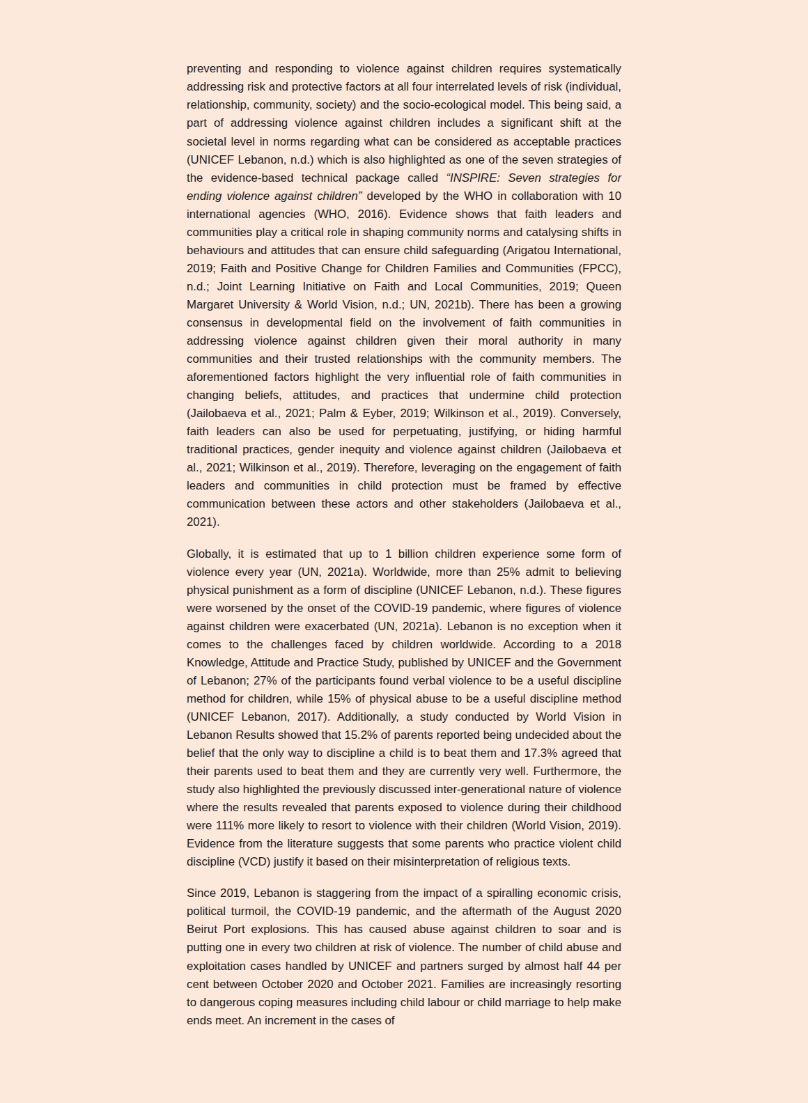preventing and responding to violence against children requires systematically addressing risk and protective factors at all four interrelated levels of risk (individual, relationship, community, society) and the socio-ecological model. This being said, a part of addressing violence against children includes a significant shift at the societal level in norms regarding what can be considered as acceptable practices (UNICEF Lebanon, n.d.) which is also highlighted as one of the seven strategies of the evidence-based technical package called “INSPIRE: Seven strategies for ending violence against children” developed by the WHO in collaboration with 10 international agencies (WHO, 2016). Evidence shows that faith leaders and communities play a critical role in shaping community norms and catalysing shifts in behaviours and attitudes that can ensure child safeguarding (Arigatou International, 2019; Faith and Positive Change for Children Families and Communities (FPCC), n.d.; Joint Learning Initiative on Faith and Local Communities, 2019; Queen Margaret University & World Vision, n.d.; UN, 2021b). There has been a growing consensus in developmental field on the involvement of faith communities in addressing violence against children given their moral authority in many communities and their trusted relationships with the community members. The aforementioned factors highlight the very influential role of faith communities in changing beliefs, attitudes, and practices that undermine child protection (Jailobaeva et al., 2021; Palm & Eyber, 2019; Wilkinson et al., 2019). Conversely, faith leaders can also be used for perpetuating, justifying, or hiding harmful traditional practices, gender inequity and violence against children (Jailobaeva et al., 2021; Wilkinson et al., 2019). Therefore, leveraging on the engagement of faith leaders and communities in child protection must be framed by effective communication between these actors and other stakeholders (Jailobaeva et al., 2021).
Globally, it is estimated that up to 1 billion children experience some form of violence every year (UN, 2021a). Worldwide, more than 25% admit to believing physical punishment as a form of discipline (UNICEF Lebanon, n.d.). These figures were worsened by the onset of the COVID-19 pandemic, where figures of violence against children were exacerbated (UN, 2021a). Lebanon is no exception when it comes to the challenges faced by children worldwide. According to a 2018 Knowledge, Attitude and Practice Study, published by UNICEF and the Government of Lebanon; 27% of the participants found verbal violence to be a useful discipline method for children, while 15% of physical abuse to be a useful discipline method (UNICEF Lebanon, 2017). Additionally, a study conducted by World Vision in Lebanon Results showed that 15.2% of parents reported being undecided about the belief that the only way to discipline a child is to beat them and 17.3% agreed that their parents used to beat them and they are currently very well. Furthermore, the study also highlighted the previously discussed inter-generational nature of violence where the results revealed that parents exposed to violence during their childhood were 111% more likely to resort to violence with their children (World Vision, 2019). Evidence from the literature suggests that some parents who practice violent child discipline (VCD) justify it based on their misinterpretation of religious texts.
Since 2019, Lebanon is staggering from the impact of a spiralling economic crisis, political turmoil, the COVID-19 pandemic, and the aftermath of the August 2020 Beirut Port explosions. This has caused abuse against children to soar and is putting one in every two children at risk of violence. The number of child abuse and exploitation cases handled by UNICEF and partners surged by almost half 44 per cent between October 2020 and October 2021. Families are increasingly resorting to dangerous coping measures including child labour or child marriage to help make ends meet. An increment in the cases of